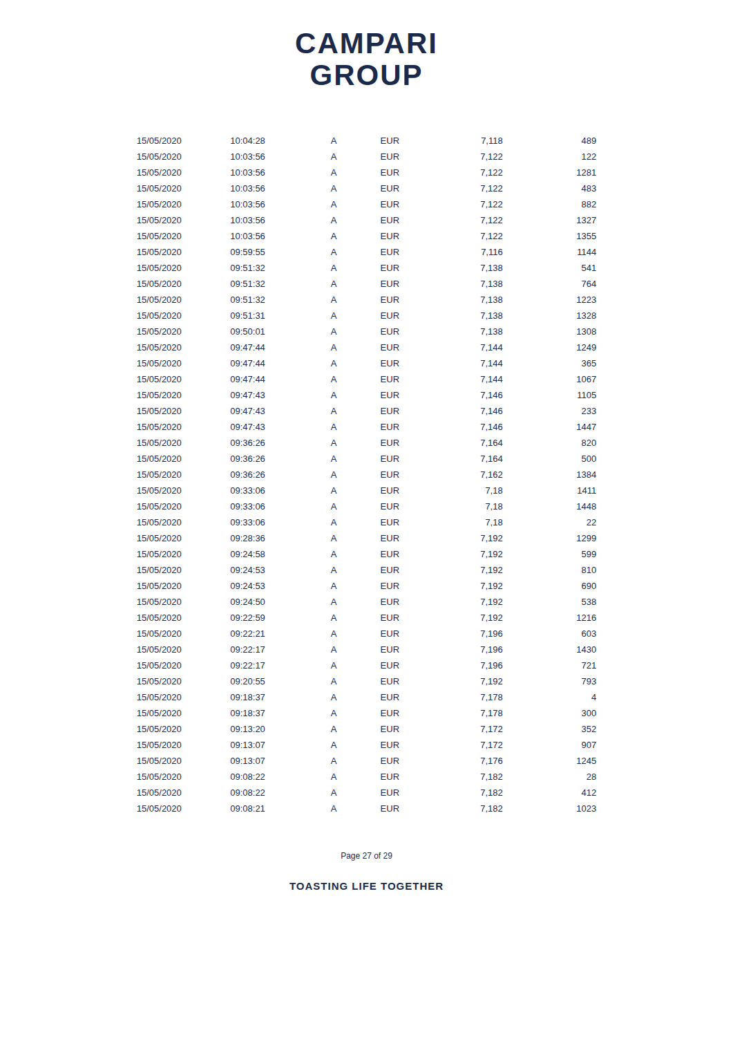CAMPARI
GROUP
| 15/05/2020 | 10:04:28 | A | EUR | 7,118 | 489 |
| 15/05/2020 | 10:03:56 | A | EUR | 7,122 | 122 |
| 15/05/2020 | 10:03:56 | A | EUR | 7,122 | 1281 |
| 15/05/2020 | 10:03:56 | A | EUR | 7,122 | 483 |
| 15/05/2020 | 10:03:56 | A | EUR | 7,122 | 882 |
| 15/05/2020 | 10:03:56 | A | EUR | 7,122 | 1327 |
| 15/05/2020 | 10:03:56 | A | EUR | 7,122 | 1355 |
| 15/05/2020 | 09:59:55 | A | EUR | 7,116 | 1144 |
| 15/05/2020 | 09:51:32 | A | EUR | 7,138 | 541 |
| 15/05/2020 | 09:51:32 | A | EUR | 7,138 | 764 |
| 15/05/2020 | 09:51:32 | A | EUR | 7,138 | 1223 |
| 15/05/2020 | 09:51:31 | A | EUR | 7,138 | 1328 |
| 15/05/2020 | 09:50:01 | A | EUR | 7,138 | 1308 |
| 15/05/2020 | 09:47:44 | A | EUR | 7,144 | 1249 |
| 15/05/2020 | 09:47:44 | A | EUR | 7,144 | 365 |
| 15/05/2020 | 09:47:44 | A | EUR | 7,144 | 1067 |
| 15/05/2020 | 09:47:43 | A | EUR | 7,146 | 1105 |
| 15/05/2020 | 09:47:43 | A | EUR | 7,146 | 233 |
| 15/05/2020 | 09:47:43 | A | EUR | 7,146 | 1447 |
| 15/05/2020 | 09:36:26 | A | EUR | 7,164 | 820 |
| 15/05/2020 | 09:36:26 | A | EUR | 7,164 | 500 |
| 15/05/2020 | 09:36:26 | A | EUR | 7,162 | 1384 |
| 15/05/2020 | 09:33:06 | A | EUR | 7,18 | 1411 |
| 15/05/2020 | 09:33:06 | A | EUR | 7,18 | 1448 |
| 15/05/2020 | 09:33:06 | A | EUR | 7,18 | 22 |
| 15/05/2020 | 09:28:36 | A | EUR | 7,192 | 1299 |
| 15/05/2020 | 09:24:58 | A | EUR | 7,192 | 599 |
| 15/05/2020 | 09:24:53 | A | EUR | 7,192 | 810 |
| 15/05/2020 | 09:24:53 | A | EUR | 7,192 | 690 |
| 15/05/2020 | 09:24:50 | A | EUR | 7,192 | 538 |
| 15/05/2020 | 09:22:59 | A | EUR | 7,192 | 1216 |
| 15/05/2020 | 09:22:21 | A | EUR | 7,196 | 603 |
| 15/05/2020 | 09:22:17 | A | EUR | 7,196 | 1430 |
| 15/05/2020 | 09:22:17 | A | EUR | 7,196 | 721 |
| 15/05/2020 | 09:20:55 | A | EUR | 7,192 | 793 |
| 15/05/2020 | 09:18:37 | A | EUR | 7,178 | 4 |
| 15/05/2020 | 09:18:37 | A | EUR | 7,178 | 300 |
| 15/05/2020 | 09:13:20 | A | EUR | 7,172 | 352 |
| 15/05/2020 | 09:13:07 | A | EUR | 7,172 | 907 |
| 15/05/2020 | 09:13:07 | A | EUR | 7,176 | 1245 |
| 15/05/2020 | 09:08:22 | A | EUR | 7,182 | 28 |
| 15/05/2020 | 09:08:22 | A | EUR | 7,182 | 412 |
| 15/05/2020 | 09:08:21 | A | EUR | 7,182 | 1023 |
Page 27 of 29
TOASTING LIFE TOGETHER